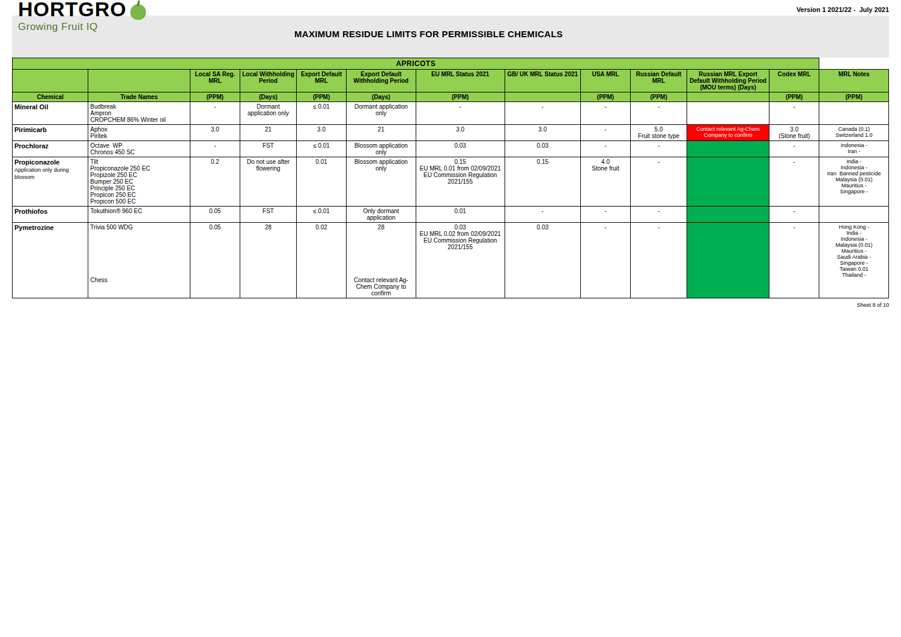Version 1 2021/22 - July 2021
HORTGRO
Growing Fruit IQ
MAXIMUM RESIDUE LIMITS FOR PERMISSIBLE CHEMICALS
| APRICOTS |
| --- |
| | | Local SA Reg. MRL | Local Withholding Period | Export Default MRL | Export Default Withholding Period | EU MRL Status 2021 | GB/ UK MRL Status 2021 | USA MRL | Russian Default MRL | Russian MRL Export Default Withholding Period (MOU terms) (Days) | Codex MRL | MRL Notes |
| Chemical | Trade Names | (PPM) | (Days) | (PPM) | (Days) | (PPM) | | (PPM) | (PPM) | | (PPM) | (PPM) |
| Mineral Oil | Budbreak Ampron CROPCHEM 86% Winter oil | - | Dormant application only | ≤ 0.01 | Dormant application only | - | - | - | - | | - | |
| Pirimicarb | Aphox Piritek | 3.0 | 21 | 3.0 | 21 | 3.0 | 3.0 | - | 5.0 Fruit stone type | Contact relevant Ag-Chem Company to confirm | 3.0 (Stone fruit) | Canada (0.1) Switzerland 1.0 |
| Prochloraz | Octave WP Chronos 450 SC | - | FST | ≤ 0.01 | Blossom application only | 0.03 | 0.03 | - | - | | - | Indonesia - Iran - |
| Propiconazole Application only during blossom | Tilt Propiconazole 250 EC Propizole 250 EC Bumper 250 EC Principle 250 EC Propicon 250 EC Propicon 500 EC | 0.2 | Do not use after flowering | 0.01 | Blossom application only | 0.15 EU MRL 0.01 from 02/09/2021 EU Commission Regulation 2021/155 | 0.15 | 4.0 Stone fruit | - | | - | India - Indonesia - Iran Banned pesticide Malaysia (0.01) Mauritius - Singapore - |
| Prothiofos | Tokuthion® 960 EC | 0.05 | FST | ≤ 0.01 | Only dormant application | 0.01 | - | - | - | | - | |
| Pymetrozine | Trivia 500 WDG Chess | 0.05 | 28 | 0.02 | 28 Contact relevant Ag-Chem Company to confirm | 0.03 EU MRL 0.02 from 02/09/2021 EU Commission Regulation 2021/155 | 0.03 | - | - | | - | Hong Kong - India - Indonesia - Malaysia (0.01) Mauritius - Saudi Arabia - Singapore - Taiwan 0.01 Thailand - |
Sheet 8 of 10